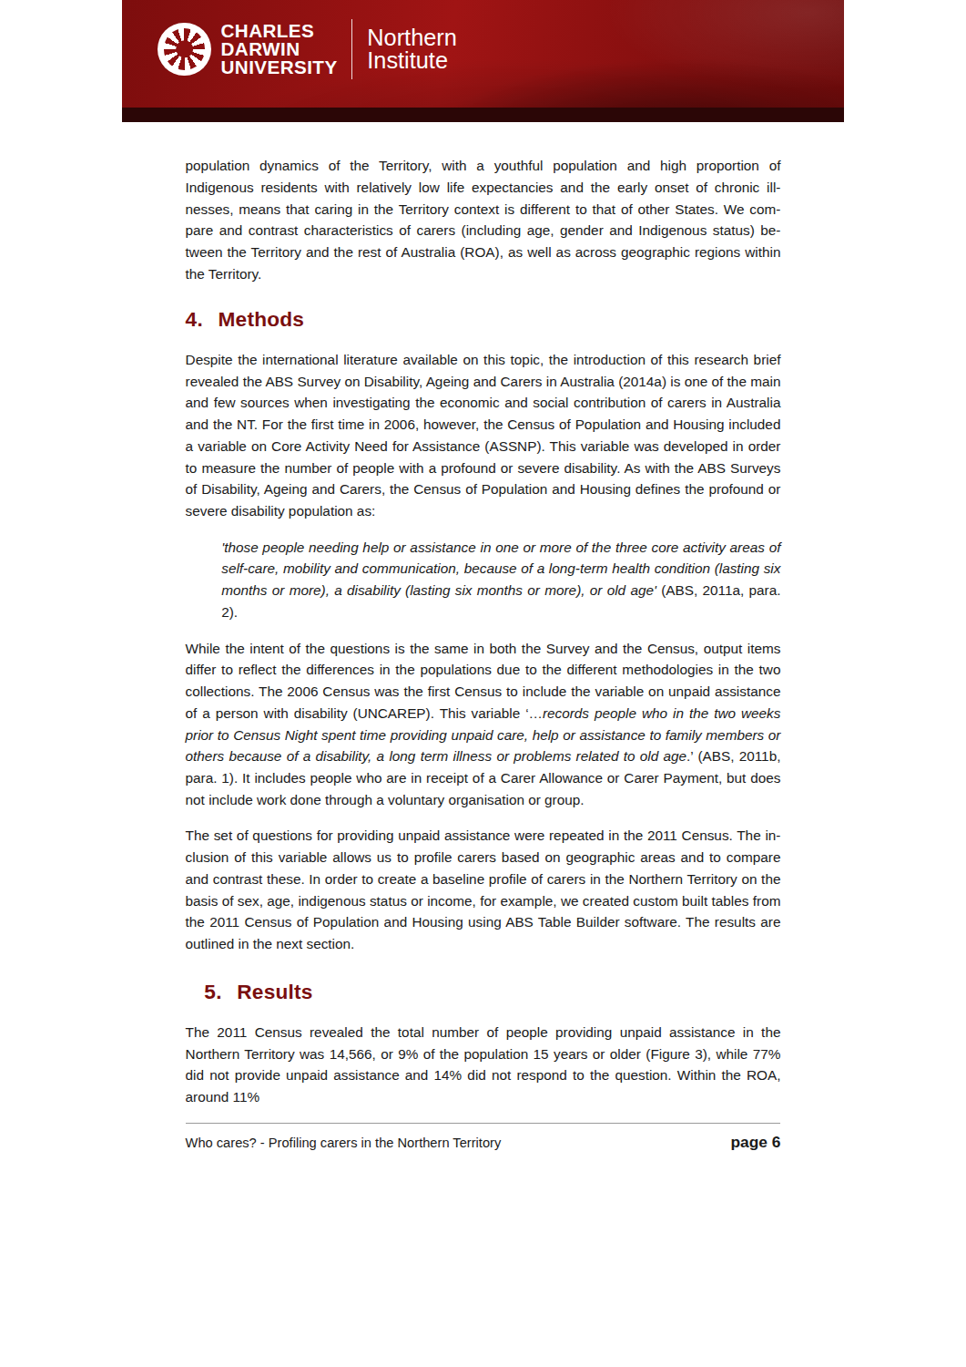Charles Darwin University
Northern Institute
population dynamics of the Territory, with a youthful population and high proportion of Indigenous residents with relatively low life expectancies and the early onset of chronic illnesses, means that caring in the Territory context is different to that of other States. We compare and contrast characteristics of carers (including age, gender and Indigenous status) between the Territory and the rest of Australia (ROA), as well as across geographic regions within the Territory.
4. Methods
Despite the international literature available on this topic, the introduction of this research brief revealed the ABS Survey on Disability, Ageing and Carers in Australia (2014a) is one of the main and few sources when investigating the economic and social contribution of carers in Australia and the NT. For the first time in 2006, however, the Census of Population and Housing included a variable on Core Activity Need for Assistance (ASSNP). This variable was developed in order to measure the number of people with a profound or severe disability. As with the ABS Surveys of Disability, Ageing and Carers, the Census of Population and Housing defines the profound or severe disability population as:
'those people needing help or assistance in one or more of the three core activity areas of self-care, mobility and communication, because of a long-term health condition (lasting six months or more), a disability (lasting six months or more), or old age' (ABS, 2011a, para. 2).
While the intent of the questions is the same in both the Survey and the Census, output items differ to reflect the differences in the populations due to the different methodologies in the two collections. The 2006 Census was the first Census to include the variable on unpaid assistance of a person with disability (UNCAREP). This variable ‘…records people who in the two weeks prior to Census Night spent time providing unpaid care, help or assistance to family members or others because of a disability, a long term illness or problems related to old age.’ (ABS, 2011b, para. 1). It includes people who are in receipt of a Carer Allowance or Carer Payment, but does not include work done through a voluntary organisation or group.
The set of questions for providing unpaid assistance were repeated in the 2011 Census. The inclusion of this variable allows us to profile carers based on geographic areas and to compare and contrast these. In order to create a baseline profile of carers in the Northern Territory on the basis of sex, age, indigenous status or income, for example, we created custom built tables from the 2011 Census of Population and Housing using ABS Table Builder software. The results are outlined in the next section.
5. Results
The 2011 Census revealed the total number of people providing unpaid assistance in the Northern Territory was 14,566, or 9% of the population 15 years or older (Figure 3), while 77% did not provide unpaid assistance and 14% did not respond to the question. Within the ROA, around 11%
Who cares? - Profiling carers in the Northern Territory
page 6